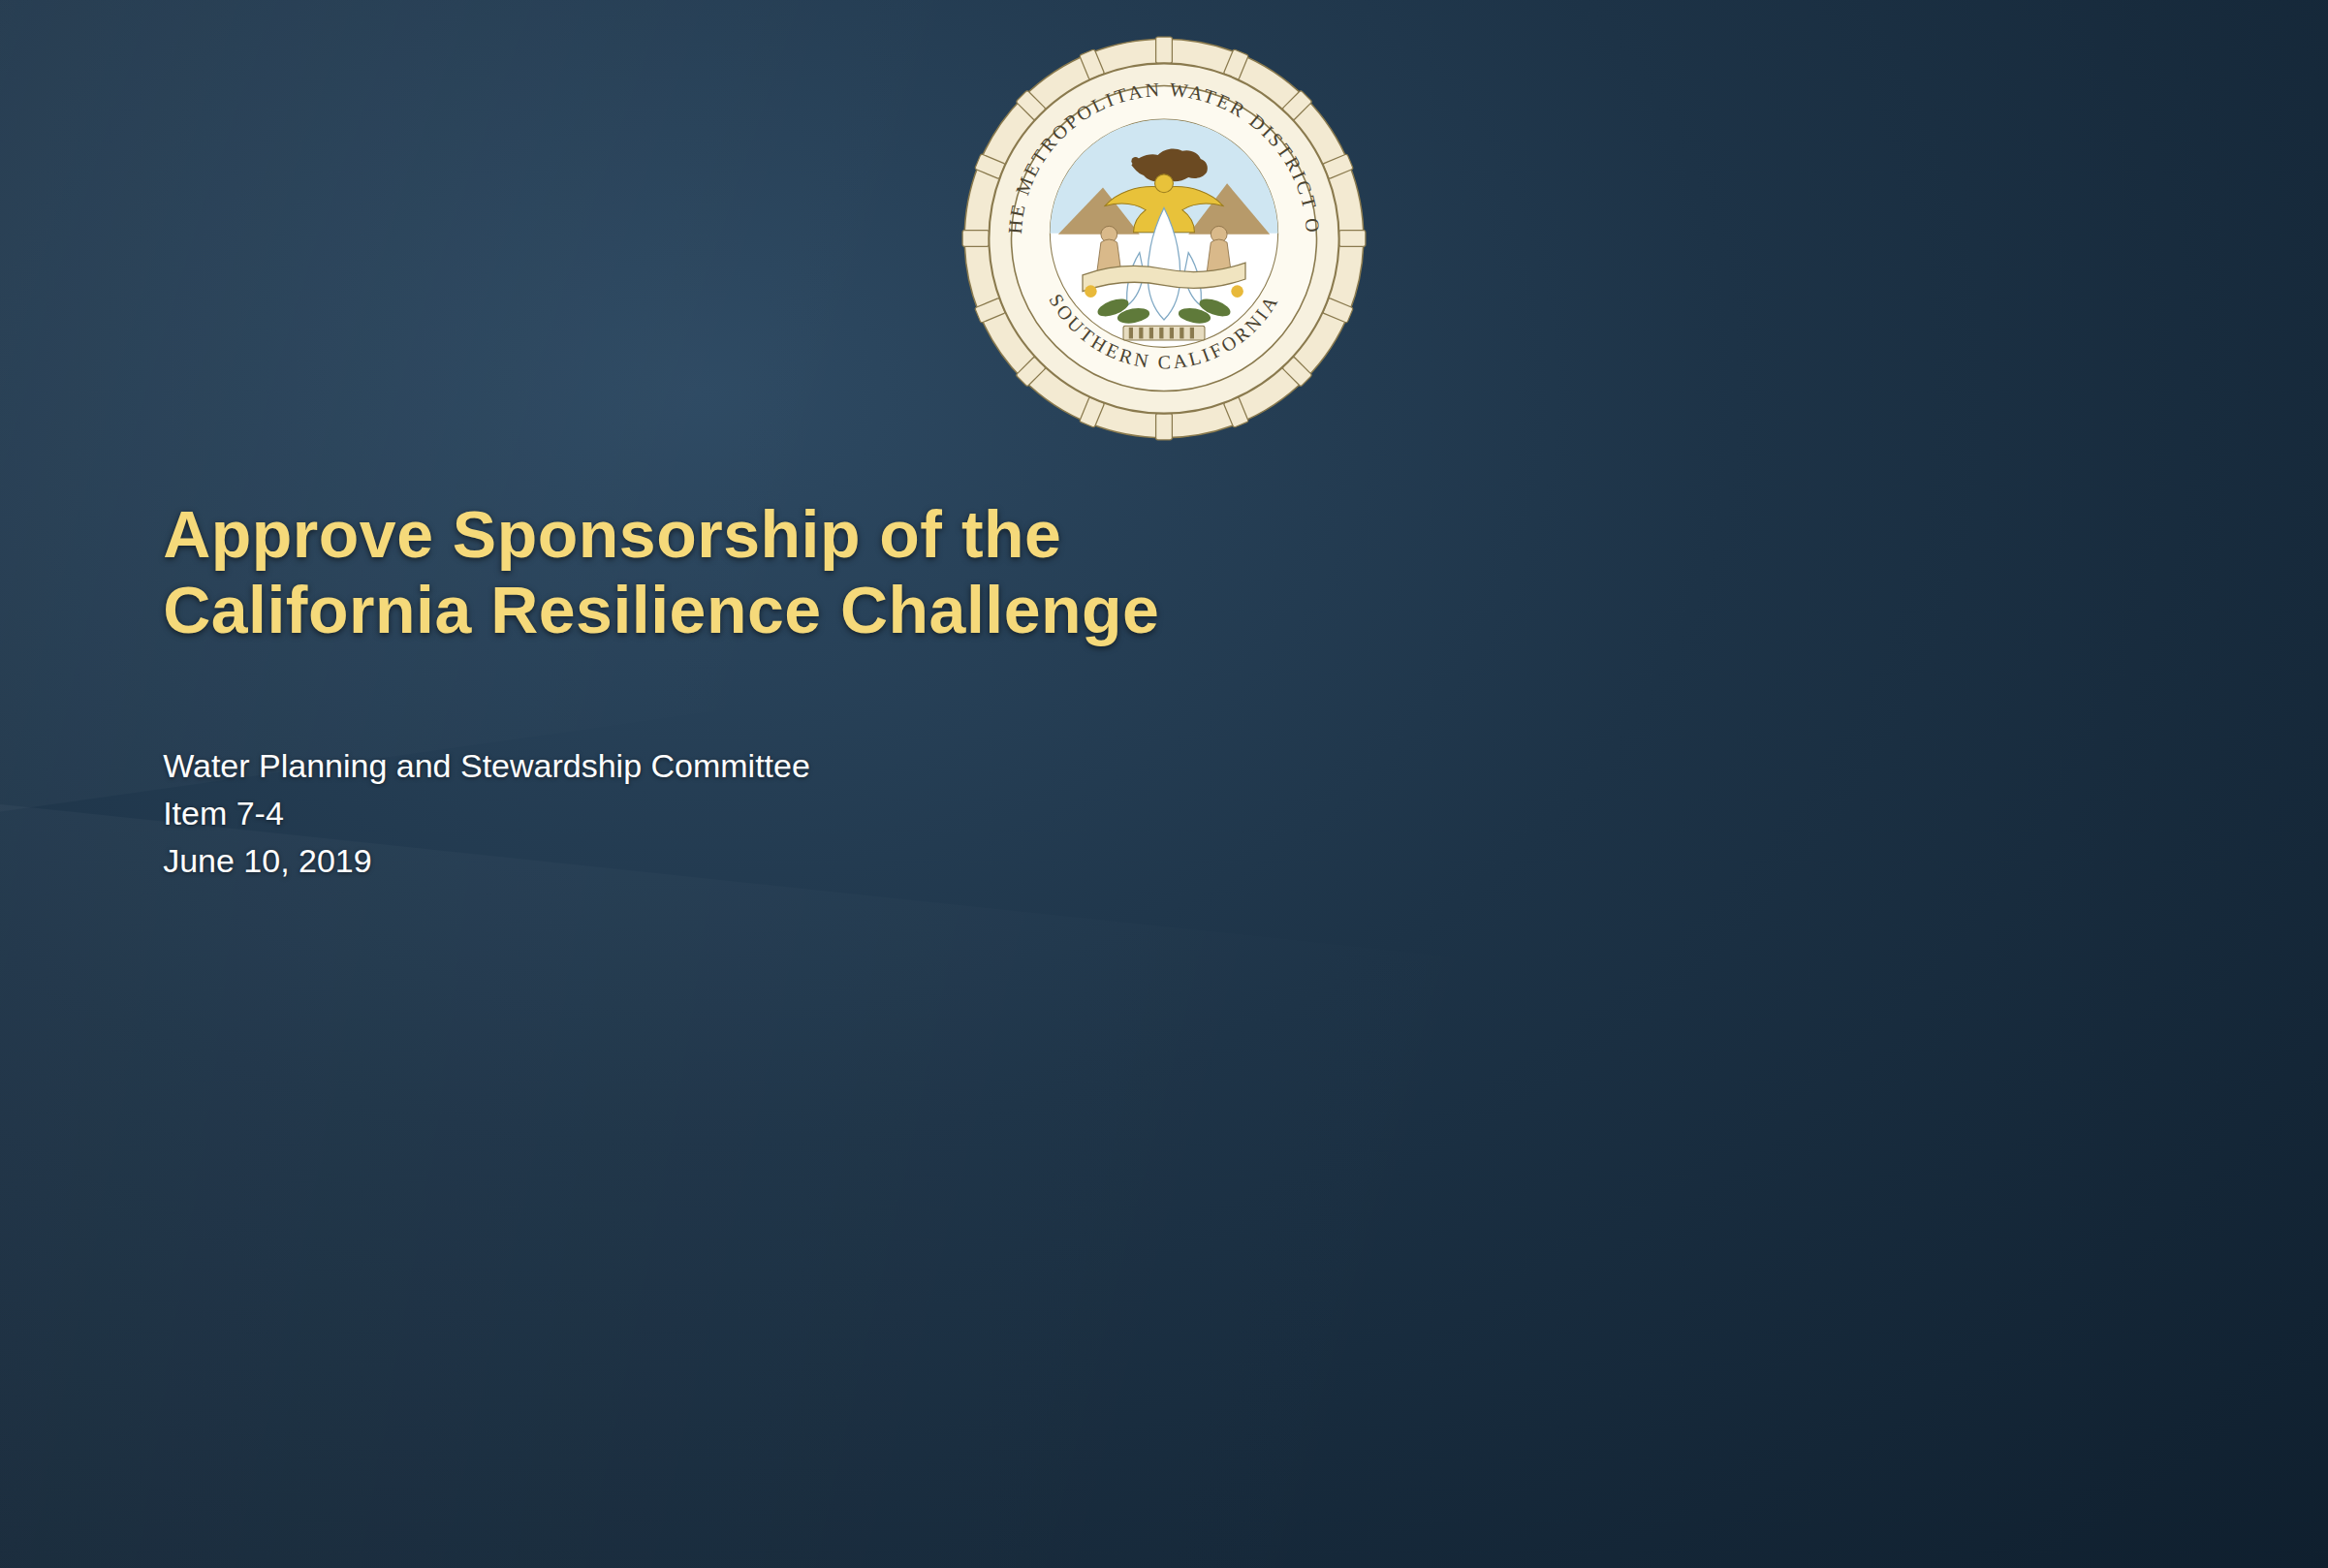THE METROPOLITAN WATER DISTRICT OF SOUTHERN CALIFORNIA
Approve Sponsorship of the
California Resilience Challenge
Water Planning and Stewardship Committee
Item 7-4
June 10, 2019